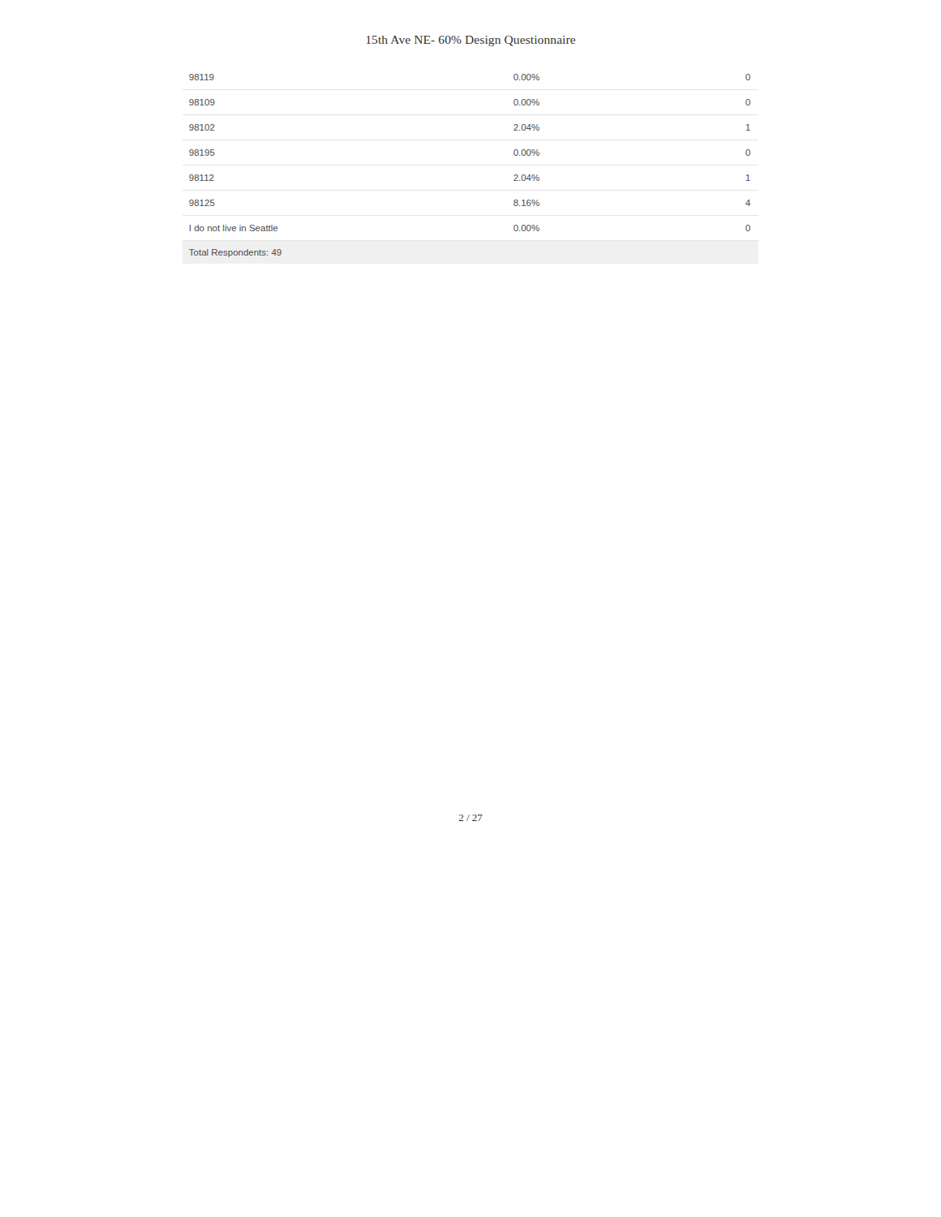15th Ave NE- 60% Design Questionnaire
| 98119 | 0.00% | 0 |
| 98109 | 0.00% | 0 |
| 98102 | 2.04% | 1 |
| 98195 | 0.00% | 0 |
| 98112 | 2.04% | 1 |
| 98125 | 8.16% | 4 |
| I do not live in Seattle | 0.00% | 0 |
| Total Respondents: 49 | |
2 / 27